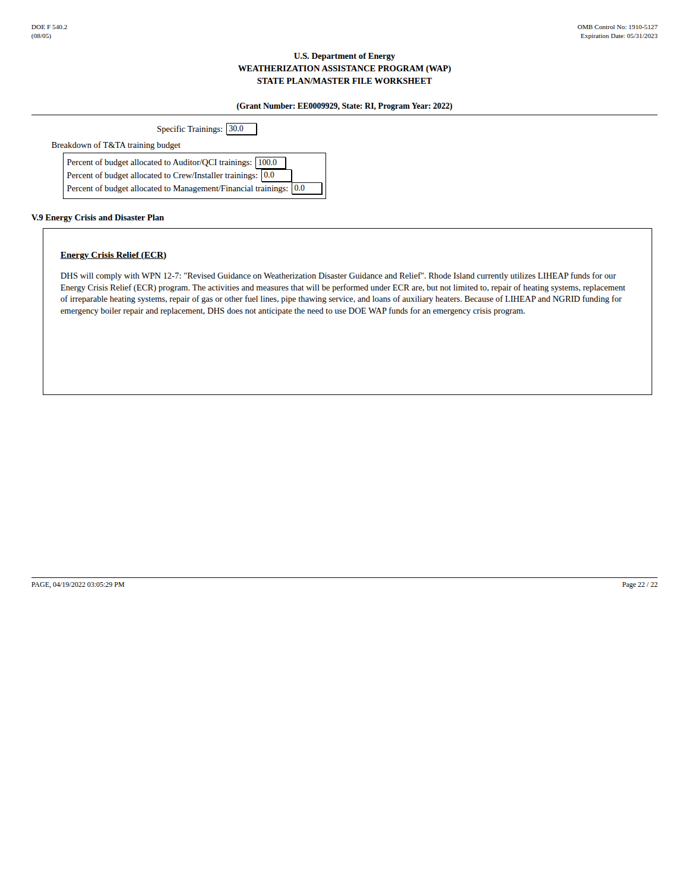DOE F 540.2 (08/05)
OMB Control No: 1910-5127 Expiration Date: 05/31/2023
U.S. Department of Energy
WEATHERIZATION ASSISTANCE PROGRAM (WAP)
STATE PLAN/MASTER FILE WORKSHEET
(Grant Number: EE0009929, State: RI, Program Year: 2022)
Specific Trainings:
30.0
Breakdown of T&TA training budget
Percent of budget allocated to Auditor/QCI trainings:
100.0
Percent of budget allocated to Crew/Installer trainings:
0.0
Percent of budget allocated to Management/Financial trainings:
0.0
V.9 Energy Crisis and Disaster Plan
Energy Crisis Relief (ECR)
DHS will comply with WPN 12-7: "Revised Guidance on Weatherization Disaster Guidance and Relief". Rhode Island currently utilizes LIHEAP funds for our Energy Crisis Relief (ECR) program. The activities and measures that will be performed under ECR are, but not limited to, repair of heating systems, replacement of irreparable heating systems, repair of gas or other fuel lines, pipe thawing service, and loans of auxiliary heaters. Because of LIHEAP and NGRID funding for emergency boiler repair and replacement, DHS does not anticipate the need to use DOE WAP funds for an emergency crisis program.
PAGE, 04/19/2022 03:05:29 PM
Page 22 / 22